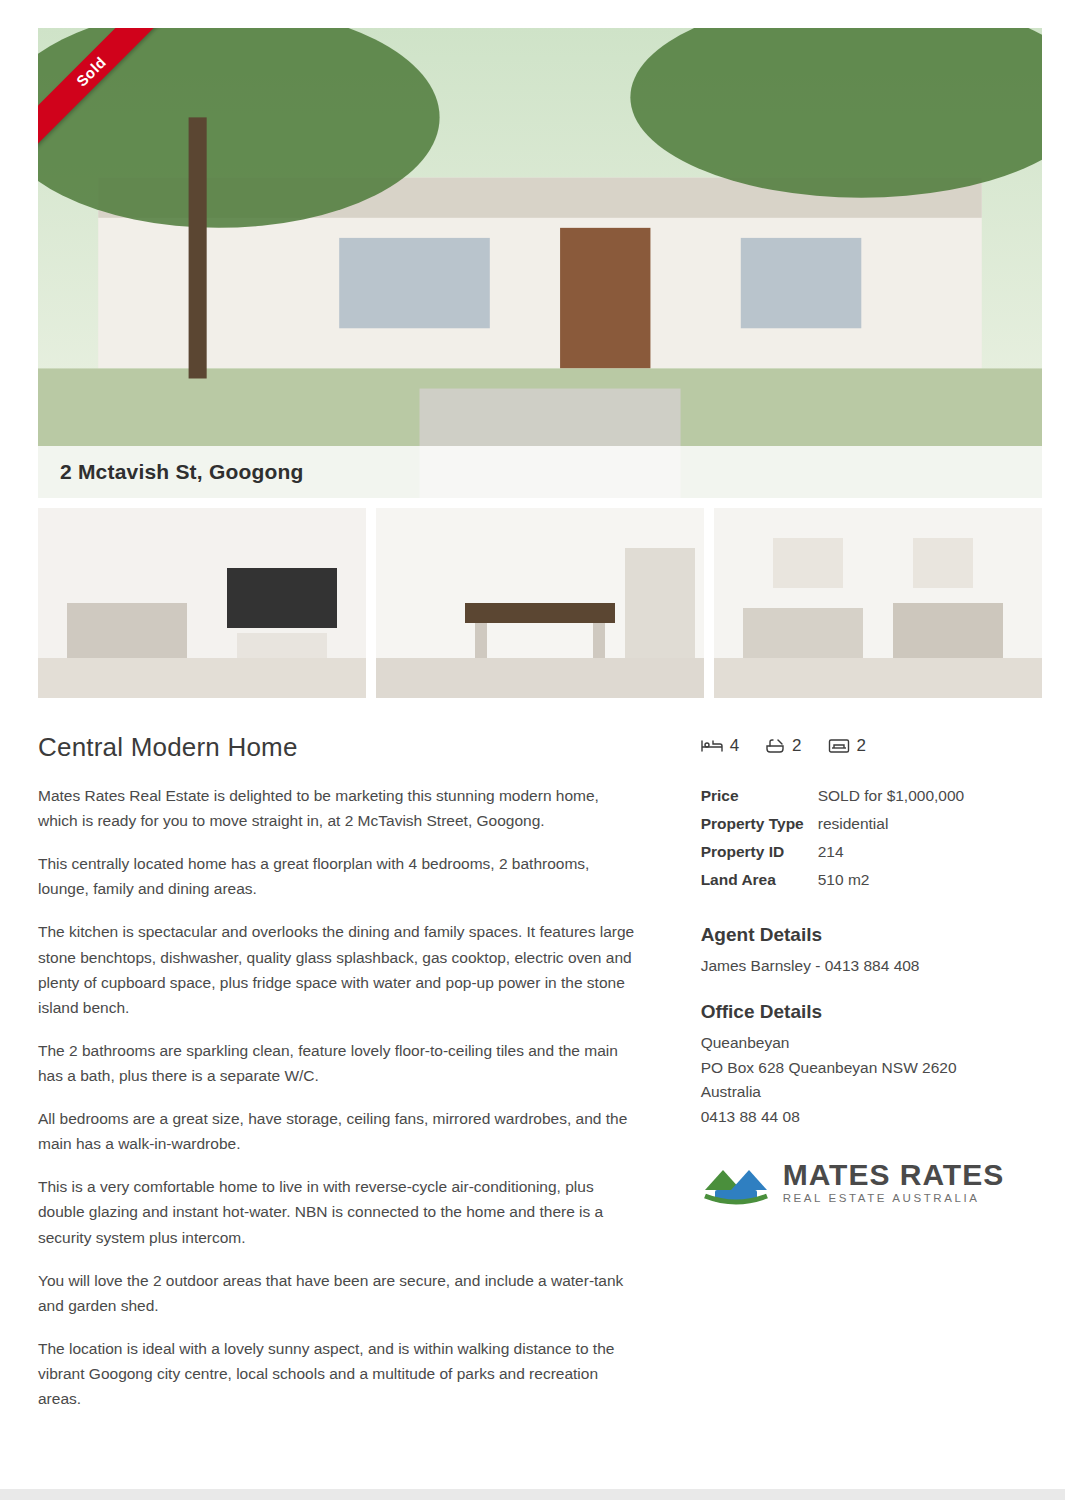Sold
2 Mctavish St, Googong
Central Modern Home
Mates Rates Real Estate is delighted to be marketing this stunning modern home, which is ready for you to move straight in, at 2 McTavish Street, Googong.
This centrally located home has a great floorplan with 4 bedrooms, 2 bathrooms, lounge, family and dining areas.
The kitchen is spectacular and overlooks the dining and family spaces. It features large stone benchtops, dishwasher, quality glass splashback, gas cooktop, electric oven and plenty of cupboard space, plus fridge space with water and pop-up power in the stone island bench.
The 2 bathrooms are sparkling clean, feature lovely floor-to-ceiling tiles and the main has a bath, plus there is a separate W/C.
All bedrooms are a great size, have storage, ceiling fans, mirrored wardrobes, and the main has a walk-in-wardrobe.
This is a very comfortable home to live in with reverse-cycle air-conditioning, plus double glazing and instant hot-water. NBN is connected to the home and there is a security system plus intercom.
You will love the 2 outdoor areas that have been are secure, and include a water-tank and garden shed.
The location is ideal with a lovely sunny aspect, and is within walking distance to the vibrant Googong city centre, local schools and a multitude of parks and recreation areas.
4 2 2
| Price | SOLD for $1,000,000 |
| Property Type | residential |
| Property ID | 214 |
| Land Area | 510 m2 |
Agent Details
James Barnsley - 0413 884 408
Office Details
Queanbeyan
PO Box 628 Queanbeyan NSW 2620
Australia
0413 88 44 08
MATES RATES REAL ESTATE AUSTRALIA